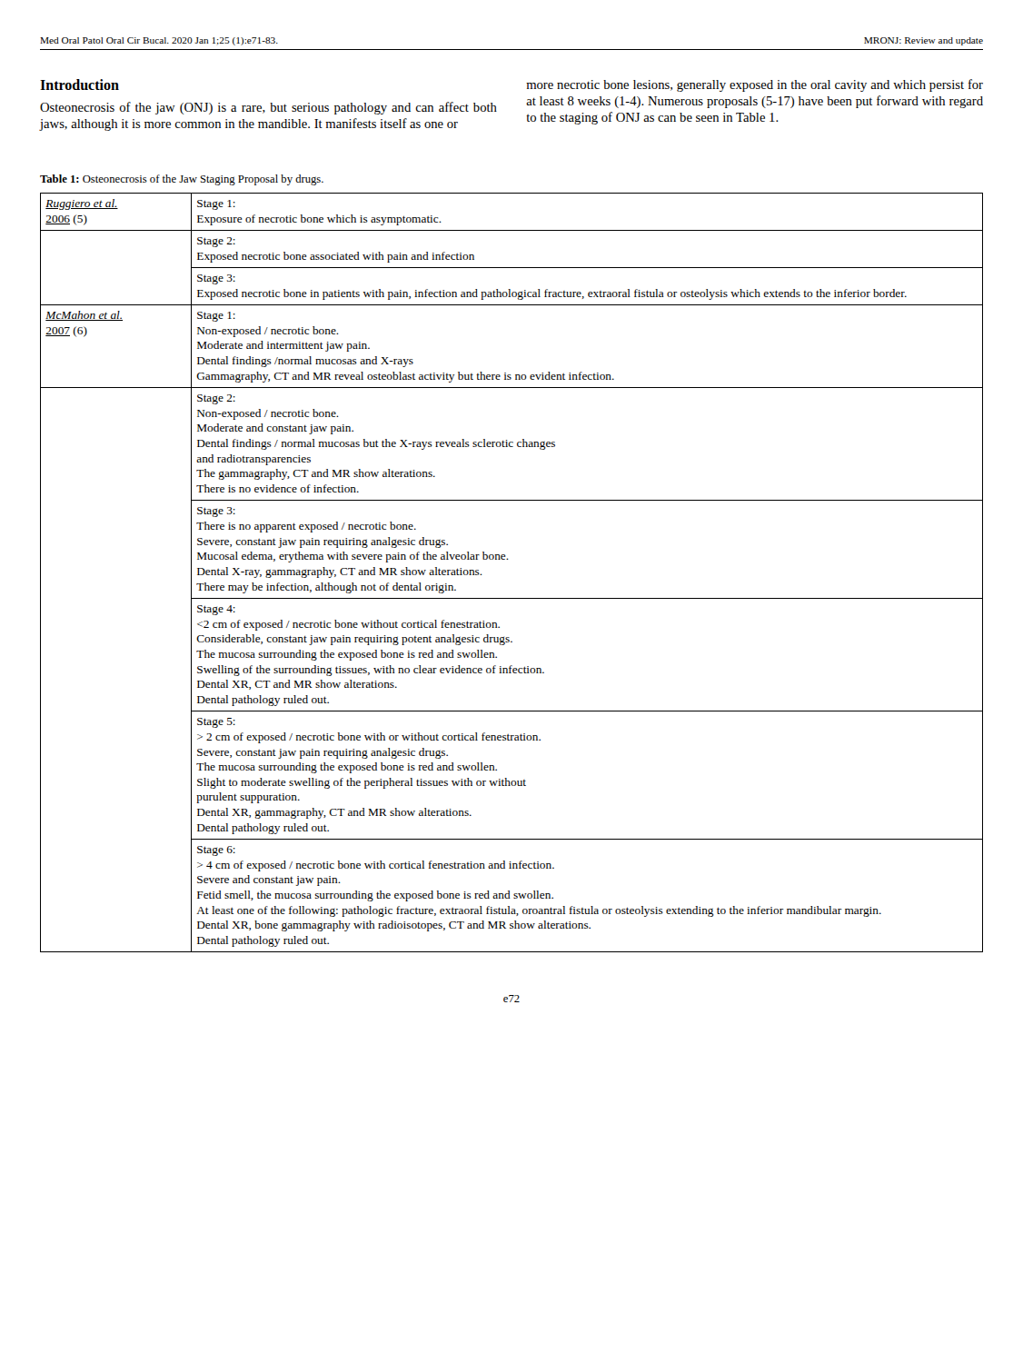Med Oral Patol Oral Cir Bucal. 2020 Jan 1;25 (1):e71-83. MRONJ: Review and update
Introduction
Osteonecrosis of the jaw (ONJ) is a rare, but serious pathology and can affect both jaws, although it is more common in the mandible. It manifests itself as one or
more necrotic bone lesions, generally exposed in the oral cavity and which persist for at least 8 weeks (1-4). Numerous proposals (5-17) have been put forward with regard to the staging of ONJ as can be seen in Table 1.
Table 1: Osteonecrosis of the Jaw Staging Proposal by drugs.
| Ruggiero et al. 2006 (5) | Stage 1: Exposure of necrotic bone which is asymptomatic. |
| | Stage 2: Exposed necrotic bone associated with pain and infection |
| | Stage 3: Exposed necrotic bone in patients with pain, infection and pathological fracture, extraoral fistula or osteolysis which extends to the inferior border. |
| McMahon et al. 2007 (6) | Stage 1: Non-exposed / necrotic bone. Moderate and intermittent jaw pain. Dental findings /normal mucosas and X-rays Gammagraphy, CT and MR reveal osteoblast activity but there is no evident infection. |
| | Stage 2: Non-exposed / necrotic bone. Moderate and constant jaw pain. Dental findings / normal mucosas but the X-rays reveals sclerotic changes and radiotransparencies The gammagraphy, CT and MR show alterations. There is no evidence of infection. |
| | Stage 3: There is no apparent exposed / necrotic bone. Severe, constant jaw pain requiring analgesic drugs. Mucosal edema, erythema with severe pain of the alveolar bone. Dental X-ray, gammagraphy, CT and MR show alterations. There may be infection, although not of dental origin. |
| | Stage 4: <2 cm of exposed / necrotic bone without cortical fenestration. Considerable, constant jaw pain requiring potent analgesic drugs. The mucosa surrounding the exposed bone is red and swollen. Swelling of the surrounding tissues, with no clear evidence of infection. Dental XR, CT and MR show alterations. Dental pathology ruled out. |
| | Stage 5: > 2 cm of exposed / necrotic bone with or without cortical fenestration. Severe, constant jaw pain requiring analgesic drugs. The mucosa surrounding the exposed bone is red and swollen. Slight to moderate swelling of the peripheral tissues with or without purulent suppuration. Dental XR, gammagraphy, CT and MR show alterations. Dental pathology ruled out. |
| | Stage 6: > 4 cm of exposed / necrotic bone with cortical fenestration and infection. Severe and constant jaw pain. Fetid smell, the mucosa surrounding the exposed bone is red and swollen. At least one of the following: pathologic fracture, extraoral fistula, oroantral fistula or osteolysis extending to the inferior mandibular margin. Dental XR, bone gammagraphy with radioisotopes, CT and MR show alterations. Dental pathology ruled out. |
e72